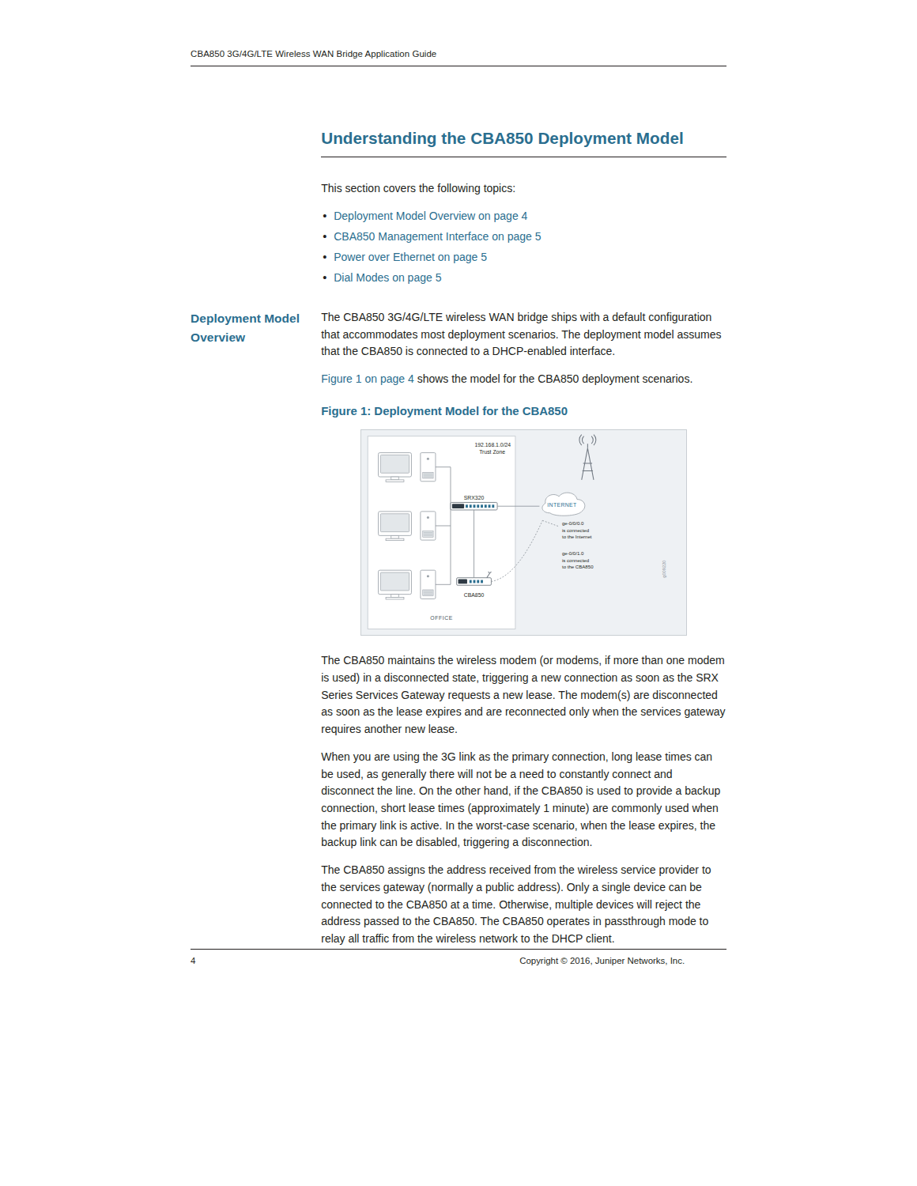CBA850 3G/4G/LTE Wireless WAN Bridge Application Guide
Understanding the CBA850 Deployment Model
This section covers the following topics:
Deployment Model Overview on page 4
CBA850 Management Interface on page 5
Power over Ethernet on page 5
Dial Modes on page 5
Deployment Model Overview
The CBA850 3G/4G/LTE wireless WAN bridge ships with a default configuration that accommodates most deployment scenarios. The deployment model assumes that the CBA850 is connected to a DHCP-enabled interface.
Figure 1 on page 4 shows the model for the CBA850 deployment scenarios.
Figure 1: Deployment Model for the CBA850
OFFICE 192.168.1.0/24 Trust Zone SRX320 CBA850 INTERNET ge-0/0/0.0 is connected to the Internet ge-0/0/1.0 is connected to the CBA850 g009220
The CBA850 maintains the wireless modem (or modems, if more than one modem is used) in a disconnected state, triggering a new connection as soon as the SRX Series Services Gateway requests a new lease. The modem(s) are disconnected as soon as the lease expires and are reconnected only when the services gateway requires another new lease.
When you are using the 3G link as the primary connection, long lease times can be used, as generally there will not be a need to constantly connect and disconnect the line. On the other hand, if the CBA850 is used to provide a backup connection, short lease times (approximately 1 minute) are commonly used when the primary link is active. In the worst-case scenario, when the lease expires, the backup link can be disabled, triggering a disconnection.
The CBA850 assigns the address received from the wireless service provider to the services gateway (normally a public address). Only a single device can be connected to the CBA850 at a time. Otherwise, multiple devices will reject the address passed to the CBA850. The CBA850 operates in passthrough mode to relay all traffic from the wireless network to the DHCP client.
4
Copyright © 2016, Juniper Networks, Inc.